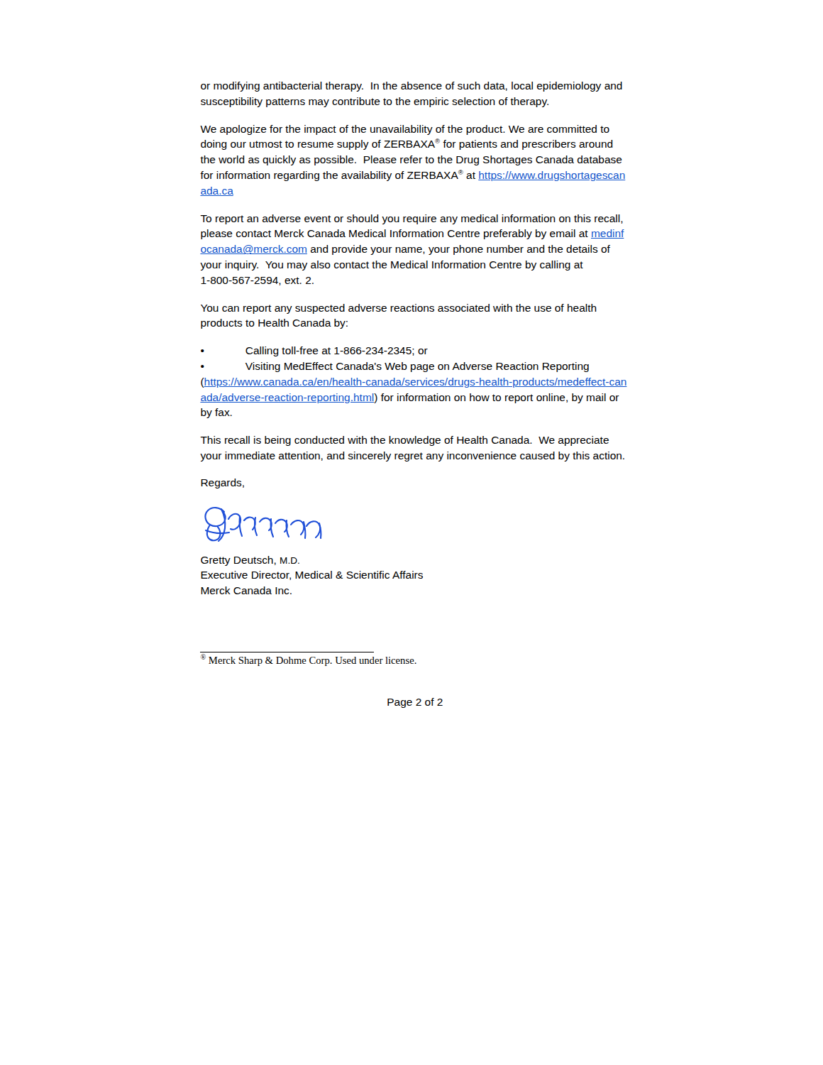or modifying antibacterial therapy. In the absence of such data, local epidemiology and susceptibility patterns may contribute to the empiric selection of therapy.
We apologize for the impact of the unavailability of the product. We are committed to doing our utmost to resume supply of ZERBAXA® for patients and prescribers around the world as quickly as possible. Please refer to the Drug Shortages Canada database for information regarding the availability of ZERBAXA® at https://www.drugshortagescanada.ca
To report an adverse event or should you require any medical information on this recall, please contact Merck Canada Medical Information Centre preferably by email at medinfocanada@merck.com and provide your name, your phone number and the details of your inquiry. You may also contact the Medical Information Centre by calling at
1-800-567-2594, ext. 2.
You can report any suspected adverse reactions associated with the use of health products to Health Canada by:
• Calling toll-free at 1-866-234-2345; or
• Visiting MedEffect Canada's Web page on Adverse Reaction Reporting
(https://www.canada.ca/en/health-canada/services/drugs-health-products/medeffect-canada/adverse-reaction-reporting.html) for information on how to report online, by mail or by fax.
This recall is being conducted with the knowledge of Health Canada. We appreciate your immediate attention, and sincerely regret any inconvenience caused by this action.
Regards,
Gretty Deutsch, M.D.
Executive Director, Medical & Scientific Affairs
Merck Canada Inc.
® Merck Sharp & Dohme Corp. Used under license.
Page 2 of 2